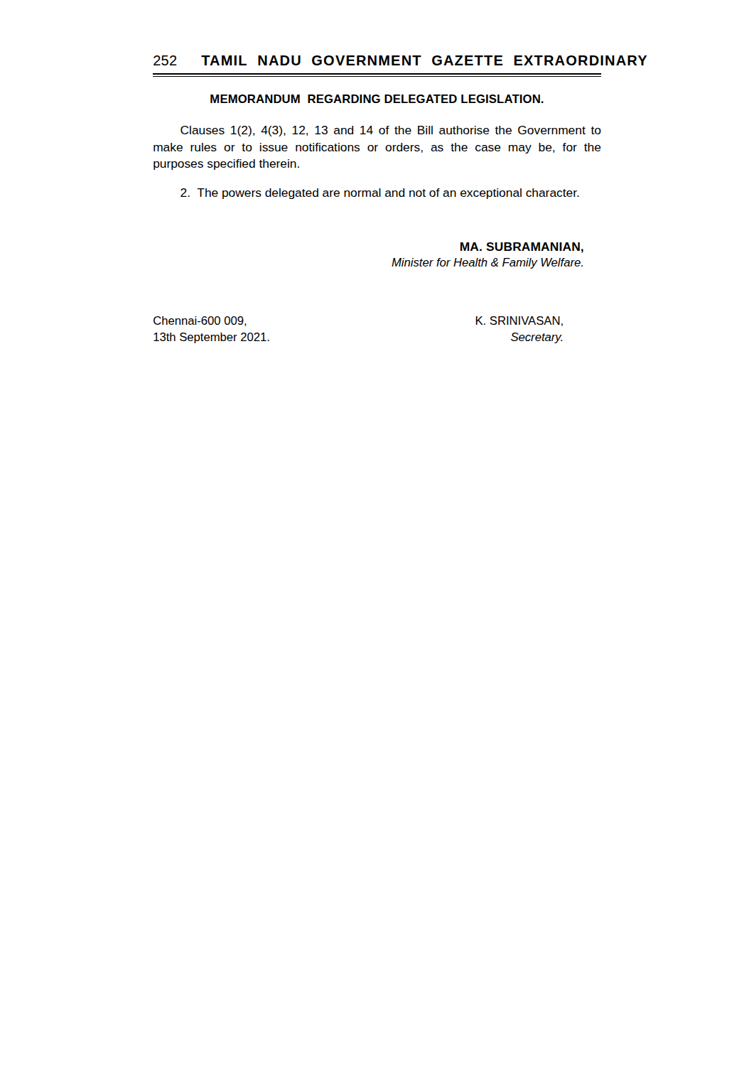252 TAMIL NADU GOVERNMENT GAZETTE EXTRAORDINARY
MEMORANDUM REGARDING DELEGATED LEGISLATION.
Clauses 1(2), 4(3), 12, 13 and 14 of the Bill authorise the Government to make rules or to issue notifications or orders, as the case may be, for the purposes specified therein.
2. The powers delegated are normal and not of an exceptional character.
MA. SUBRAMANIAN,
Minister for Health & Family Welfare.
Chennai-600 009,
13th September 2021.
K. SRINIVASAN,
Secretary.